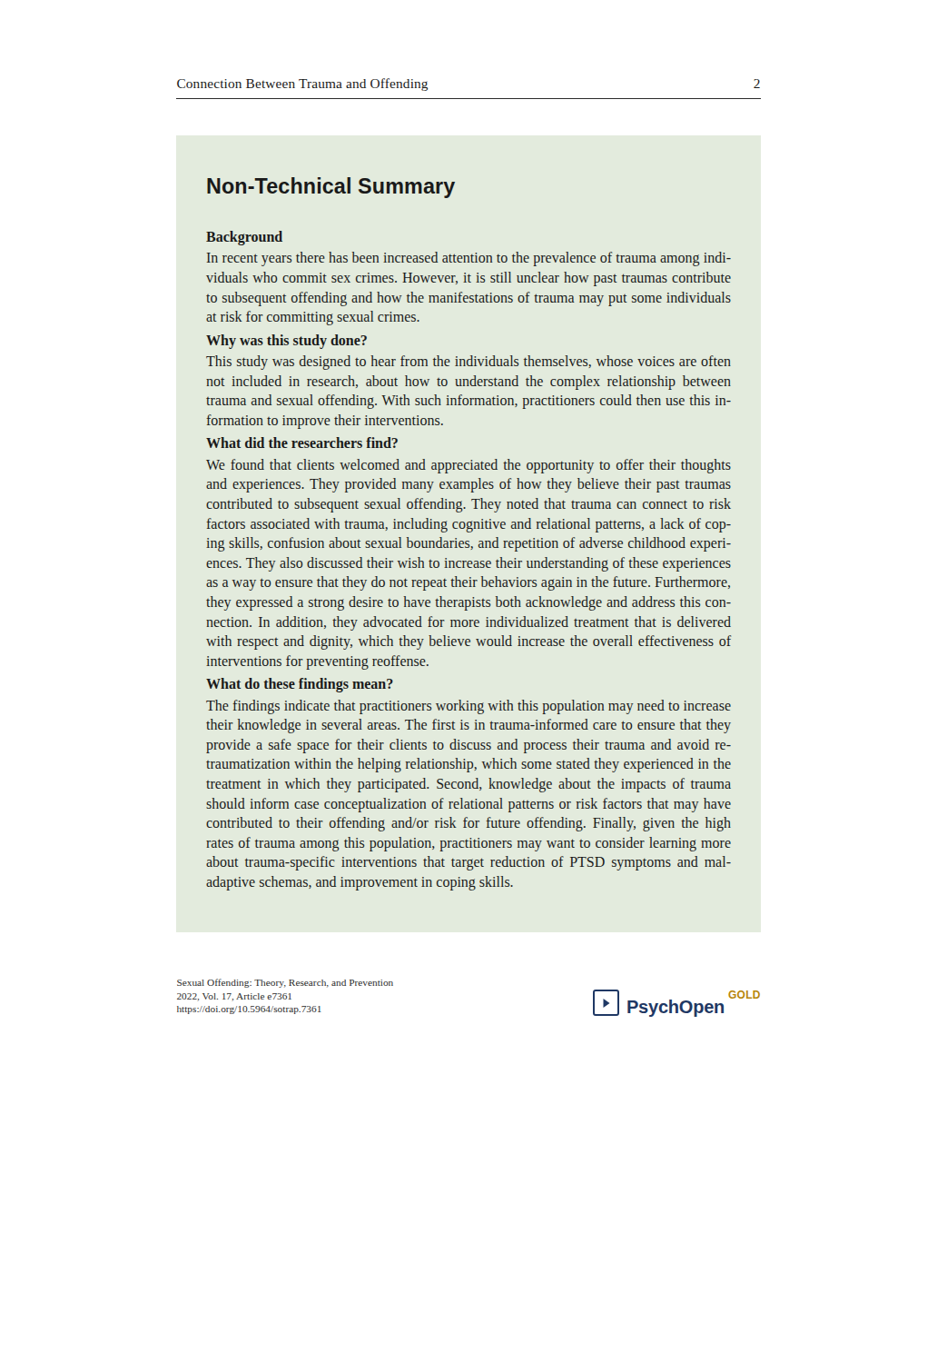Connection Between Trauma and Offending 2
Non-Technical Summary
Background
In recent years there has been increased attention to the prevalence of trauma among individuals who commit sex crimes. However, it is still unclear how past traumas contribute to subsequent offending and how the manifestations of trauma may put some individuals at risk for committing sexual crimes.
Why was this study done?
This study was designed to hear from the individuals themselves, whose voices are often not included in research, about how to understand the complex relationship between trauma and sexual offending. With such information, practitioners could then use this information to improve their interventions.
What did the researchers find?
We found that clients welcomed and appreciated the opportunity to offer their thoughts and experiences. They provided many examples of how they believe their past traumas contributed to subsequent sexual offending. They noted that trauma can connect to risk factors associated with trauma, including cognitive and relational patterns, a lack of coping skills, confusion about sexual boundaries, and repetition of adverse childhood experiences. They also discussed their wish to increase their understanding of these experiences as a way to ensure that they do not repeat their behaviors again in the future. Furthermore, they expressed a strong desire to have therapists both acknowledge and address this connection. In addition, they advocated for more individualized treatment that is delivered with respect and dignity, which they believe would increase the overall effectiveness of interventions for preventing reoffense.
What do these findings mean?
The findings indicate that practitioners working with this population may need to increase their knowledge in several areas. The first is in trauma-informed care to ensure that they provide a safe space for their clients to discuss and process their trauma and avoid retraumatization within the helping relationship, which some stated they experienced in the treatment in which they participated. Second, knowledge about the impacts of trauma should inform case conceptualization of relational patterns or risk factors that may have contributed to their offending and/or risk for future offending. Finally, given the high rates of trauma among this population, practitioners may want to consider learning more about trauma-specific interventions that target reduction of PTSD symptoms and maladaptive schemas, and improvement in coping skills.
Sexual Offending: Theory, Research, and Prevention
2022, Vol. 17, Article e7361
https://doi.org/10.5964/sotrap.7361
PsychOpen GOLD